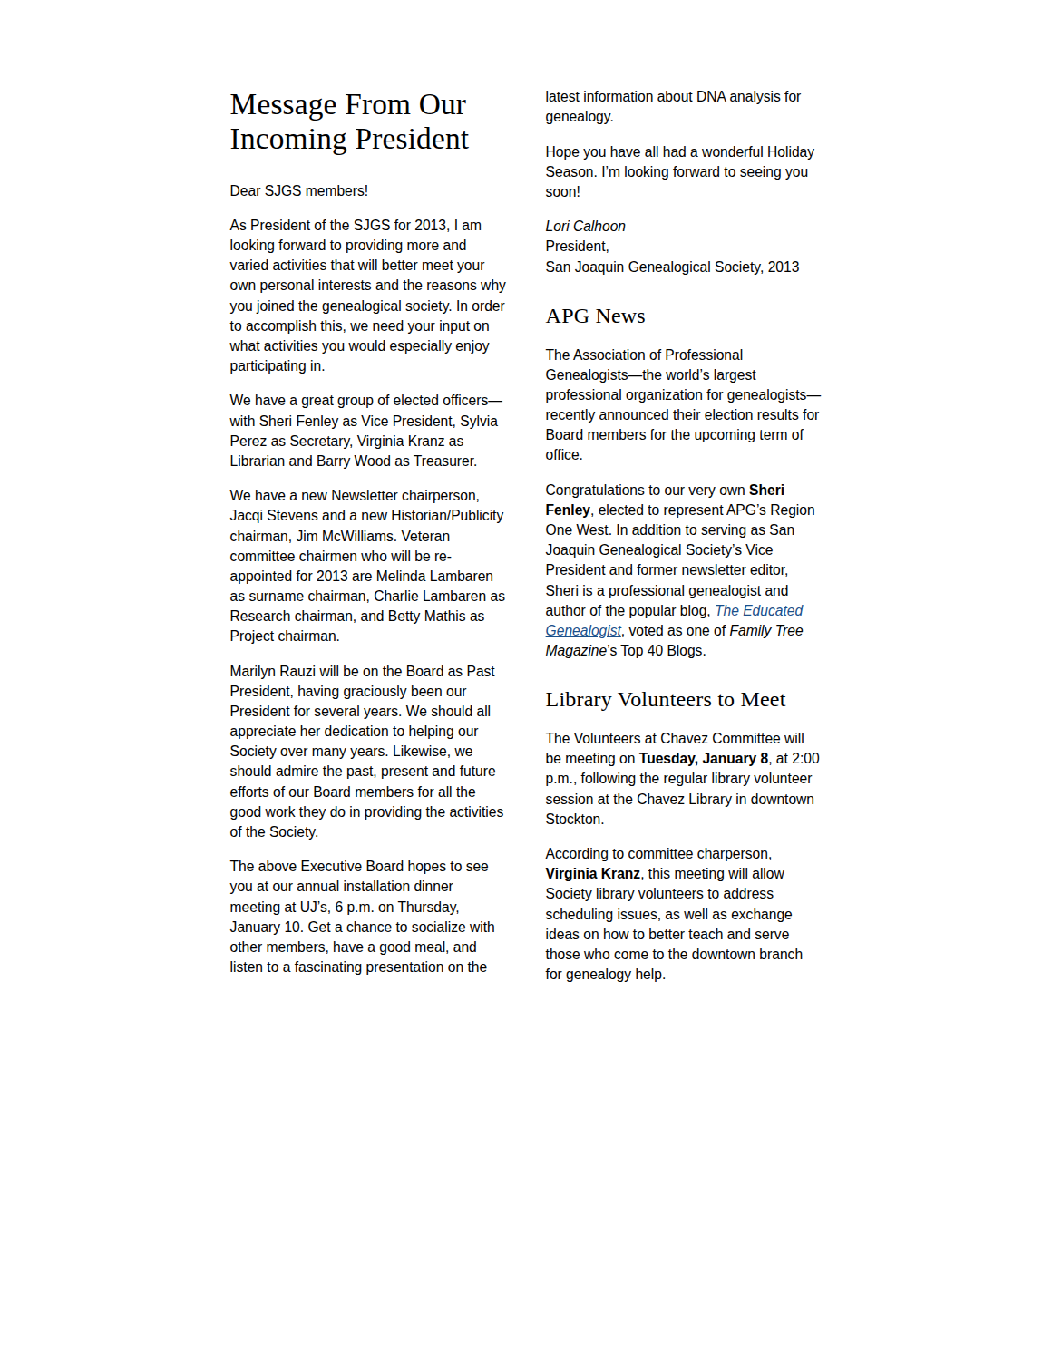Message From Our Incoming President
Dear SJGS members!
As President of the SJGS for 2013, I am looking forward to providing more and varied activities that will better meet your own personal interests and the reasons why you joined the genealogical society. In order to accomplish this, we need your input on what activities you would especially enjoy participating in.
We have a great group of elected officers—with Sheri Fenley as Vice President, Sylvia Perez as Secretary, Virginia Kranz as Librarian and Barry Wood as Treasurer.
We have a new Newsletter chairperson, Jacqi Stevens and a new Historian/Publicity chairman, Jim McWilliams. Veteran committee chairmen who will be re-appointed for 2013 are Melinda Lambaren as surname chairman, Charlie Lambaren as Research chairman, and Betty Mathis as Project chairman.
Marilyn Rauzi will be on the Board as Past President, having graciously been our President for several years. We should all appreciate her dedication to helping our Society over many years. Likewise, we should admire the past, present and future efforts of our Board members for all the good work they do in providing the activities of the Society.
The above Executive Board hopes to see you at our annual installation dinner meeting at UJ’s, 6 p.m. on Thursday, January 10. Get a chance to socialize with other members, have a good meal, and listen to a fascinating presentation on the latest information about DNA analysis for genealogy.
Hope you have all had a wonderful Holiday Season. I’m looking forward to seeing you soon!
Lori Calhoon
President,
San Joaquin Genealogical Society, 2013
APG News
The Association of Professional Genealogists—the world’s largest professional organization for genealogists—recently announced their election results for Board members for the upcoming term of office.
Congratulations to our very own Sheri Fenley, elected to represent APG’s Region One West. In addition to serving as San Joaquin Genealogical Society’s Vice President and former newsletter editor, Sheri is a professional genealogist and author of the popular blog, The Educated Genealogist, voted as one of Family Tree Magazine’s Top 40 Blogs.
Library Volunteers to Meet
The Volunteers at Chavez Committee will be meeting on Tuesday, January 8, at 2:00 p.m., following the regular library volunteer session at the Chavez Library in downtown Stockton.
According to committee charperson, Virginia Kranz, this meeting will allow Society library volunteers to address scheduling issues, as well as exchange ideas on how to better teach and serve those who come to the downtown branch for genealogy help.